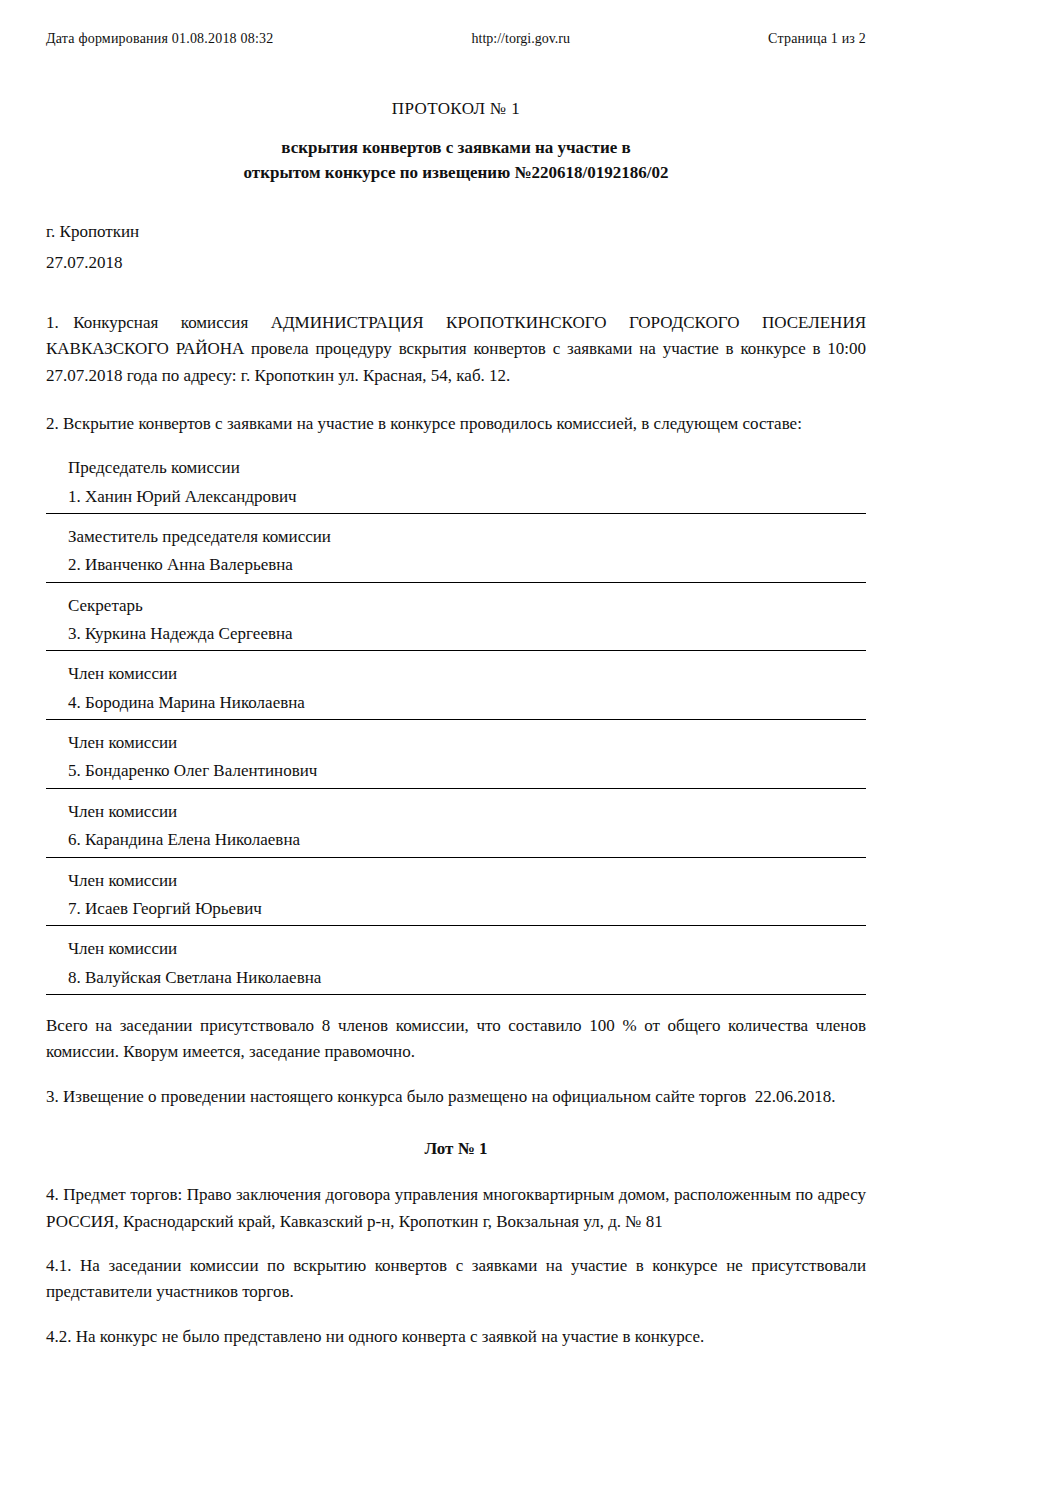Дата формирования 01.08.2018 08:32 http://torgi.gov.ru Страница 1 из 2
ПРОТОКОЛ № 1
вскрытия конвертов с заявками на участие в
открытом конкурсе по извещению №220618/0192186/02
г. Кропоткин
27.07.2018
1. Конкурсная комиссия АДМИНИСТРАЦИЯ КРОПОТКИНСКОГО ГОРОДСКОГО ПОСЕЛЕНИЯ КАВКАЗСКОГО РАЙОНА провела процедуру вскрытия конвертов с заявками на участие в конкурсе в 10:00 27.07.2018 года по адресу: г. Кропоткин ул. Красная, 54, каб. 12.
2. Вскрытие конвертов с заявками на участие в конкурсе проводилось комиссией, в следующем составе:
Председатель комиссии
1. Ханин Юрий Александрович
Заместитель председателя комиссии
2. Иванченко Анна Валерьевна
Секретарь
3. Куркина Надежда Сергеевна
Член комиссии
4. Бородина Марина Николаевна
Член комиссии
5. Бондаренко Олег Валентинович
Член комиссии
6. Карандина Елена Николаевна
Член комиссии
7. Исаев Георгий Юрьевич
Член комиссии
8. Валуйская Светлана Николаевна
Всего на заседании присутствовало 8 членов комиссии, что составило 100 % от общего количества членов комиссии. Кворум имеется, заседание правомочно.
3. Извещение о проведении настоящего конкурса было размещено на официальном сайте торгов 22.06.2018.
Лот № 1
4. Предмет торгов: Право заключения договора управления многоквартирным домом, расположенным по адресу РОССИЯ, Краснодарский край, Кавказский р-н, Кропоткин г, Вокзальная ул, д. № 81
4.1. На заседании комиссии по вскрытию конвертов с заявками на участие в конкурсе не присутствовали представители участников торгов.
4.2. На конкурс не было представлено ни одного конверта с заявкой на участие в конкурсе.